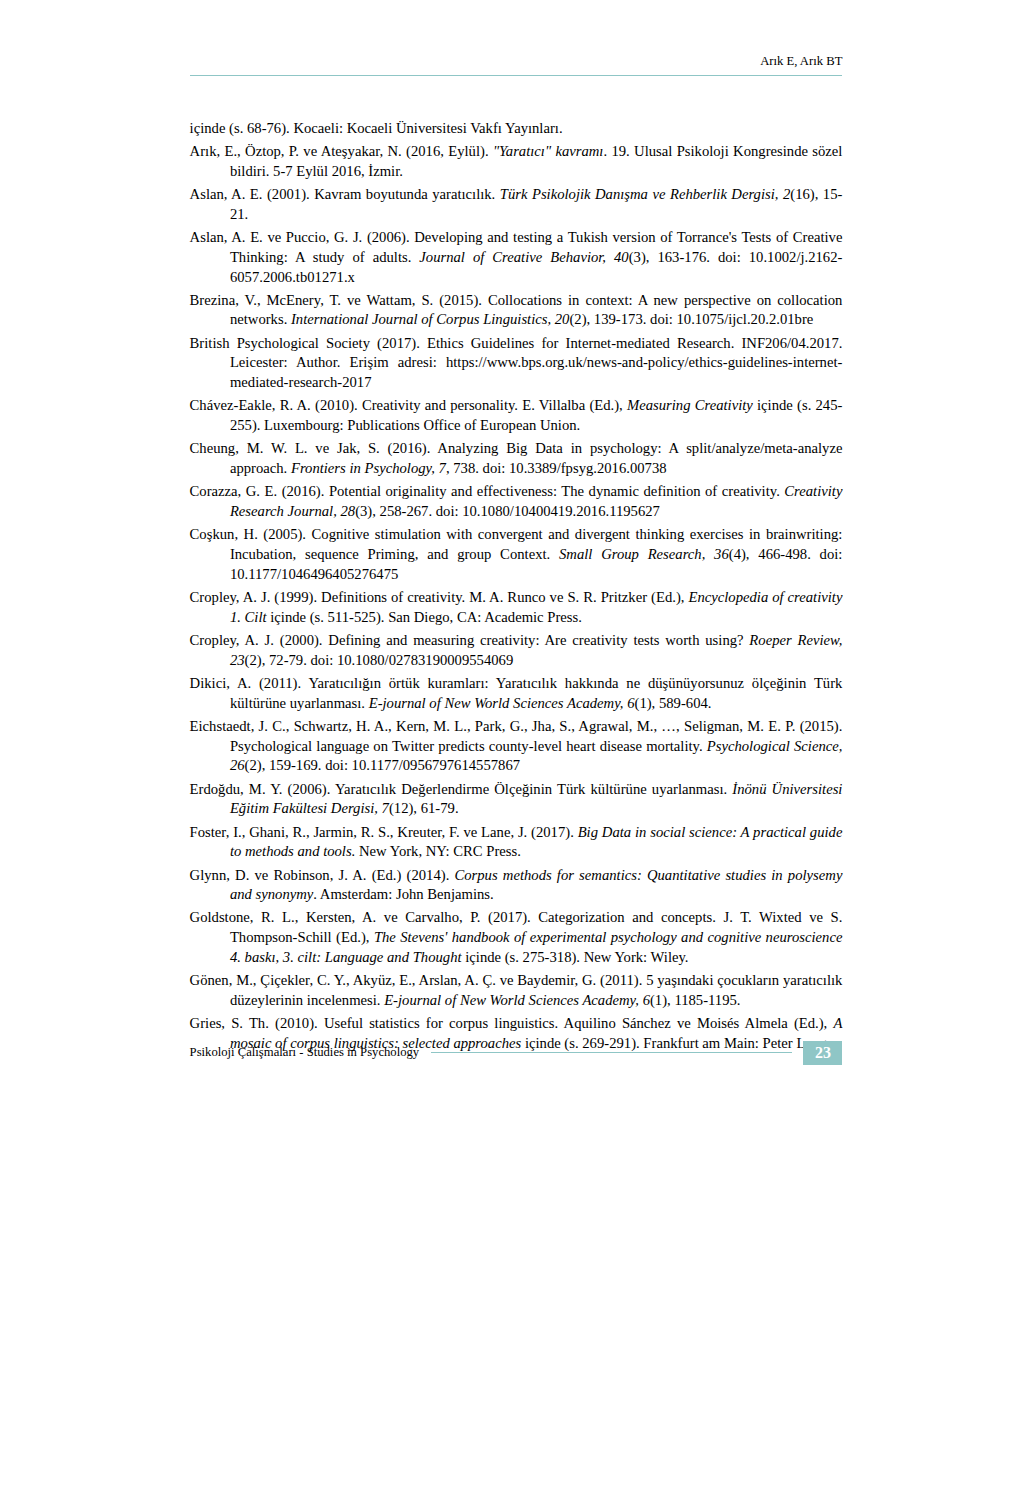Arık E, Arık BT
içinde (s. 68-76). Kocaeli: Kocaeli Üniversitesi Vakfı Yayınları.
Arık, E., Öztop, P. ve Ateşyakar, N. (2016, Eylül). "Yaratıcı" kavramı. 19. Ulusal Psikoloji Kongresinde sözel bildiri. 5-7 Eylül 2016, İzmir.
Aslan, A. E. (2001). Kavram boyutunda yaratıcılık. Türk Psikolojik Danışma ve Rehberlik Dergisi, 2(16), 15-21.
Aslan, A. E. ve Puccio, G. J. (2006). Developing and testing a Tukish version of Torrance's Tests of Creative Thinking: A study of adults. Journal of Creative Behavior, 40(3), 163-176. doi: 10.1002/j.2162-6057.2006.tb01271.x
Brezina, V., McEnery, T. ve Wattam, S. (2015). Collocations in context: A new perspective on collocation networks. International Journal of Corpus Linguistics, 20(2), 139-173. doi: 10.1075/ijcl.20.2.01bre
British Psychological Society (2017). Ethics Guidelines for Internet-mediated Research. INF206/04.2017. Leicester: Author. Erişim adresi: https://www.bps.org.uk/news-and-policy/ethics-guidelines-internet-mediated-research-2017
Chávez-Eakle, R. A. (2010). Creativity and personality. E. Villalba (Ed.), Measuring Creativity içinde (s. 245-255). Luxembourg: Publications Office of European Union.
Cheung, M. W. L. ve Jak, S. (2016). Analyzing Big Data in psychology: A split/analyze/meta-analyze approach. Frontiers in Psychology, 7, 738. doi: 10.3389/fpsyg.2016.00738
Corazza, G. E. (2016). Potential originality and effectiveness: The dynamic definition of creativity. Creativity Research Journal, 28(3), 258-267. doi: 10.1080/10400419.2016.1195627
Coşkun, H. (2005). Cognitive stimulation with convergent and divergent thinking exercises in brainwriting: Incubation, sequence Priming, and group Context. Small Group Research, 36(4), 466-498. doi: 10.1177/1046496405276475
Cropley, A. J. (1999). Definitions of creativity. M. A. Runco ve S. R. Pritzker (Ed.), Encyclopedia of creativity 1. Cilt içinde (s. 511-525). San Diego, CA: Academic Press.
Cropley, A. J. (2000). Defining and measuring creativity: Are creativity tests worth using? Roeper Review, 23(2), 72-79. doi: 10.1080/02783190009554069
Dikici, A. (2011). Yaratıcılığın örtük kuramları: Yaratıcılık hakkında ne düşünüyorsunuz ölçeğinin Türk kültürüne uyarlanması. E-journal of New World Sciences Academy, 6(1), 589-604.
Eichstaedt, J. C., Schwartz, H. A., Kern, M. L., Park, G., Jha, S., Agrawal, M., …, Seligman, M. E. P. (2015). Psychological language on Twitter predicts county-level heart disease mortality. Psychological Science, 26(2), 159-169. doi: 10.1177/0956797614557867
Erdoğdu, M. Y. (2006). Yaratıcılık Değerlendirme Ölçeğinin Türk kültürüne uyarlanması. İnönü Üniversitesi Eğitim Fakültesi Dergisi, 7(12), 61-79.
Foster, I., Ghani, R., Jarmin, R. S., Kreuter, F. ve Lane, J. (2017). Big Data in social science: A practical guide to methods and tools. New York, NY: CRC Press.
Glynn, D. ve Robinson, J. A. (Ed.) (2014). Corpus methods for semantics: Quantitative studies in polysemy and synonymy. Amsterdam: John Benjamins.
Goldstone, R. L., Kersten, A. ve Carvalho, P. (2017). Categorization and concepts. J. T. Wixted ve S. Thompson-Schill (Ed.), The Stevens' handbook of experimental psychology and cognitive neuroscience 4. baskı, 3. cilt: Language and Thought içinde (s. 275-318). New York: Wiley.
Gönen, M., Çiçekler, C. Y., Akyüz, E., Arslan, A. Ç. ve Baydemir, G. (2011). 5 yaşındaki çocukların yaratıcılık düzeylerinin incelenmesi. E-journal of New World Sciences Academy, 6(1), 1185-1195.
Gries, S. Th. (2010). Useful statistics for corpus linguistics. Aquilino Sánchez ve Moisés Almela (Ed.), A mosaic of corpus linguistics: selected approaches içinde (s. 269-291). Frankfurt am Main: Peter Lang.
Psikoloji Çalışmaları - Studies in Psychology
23